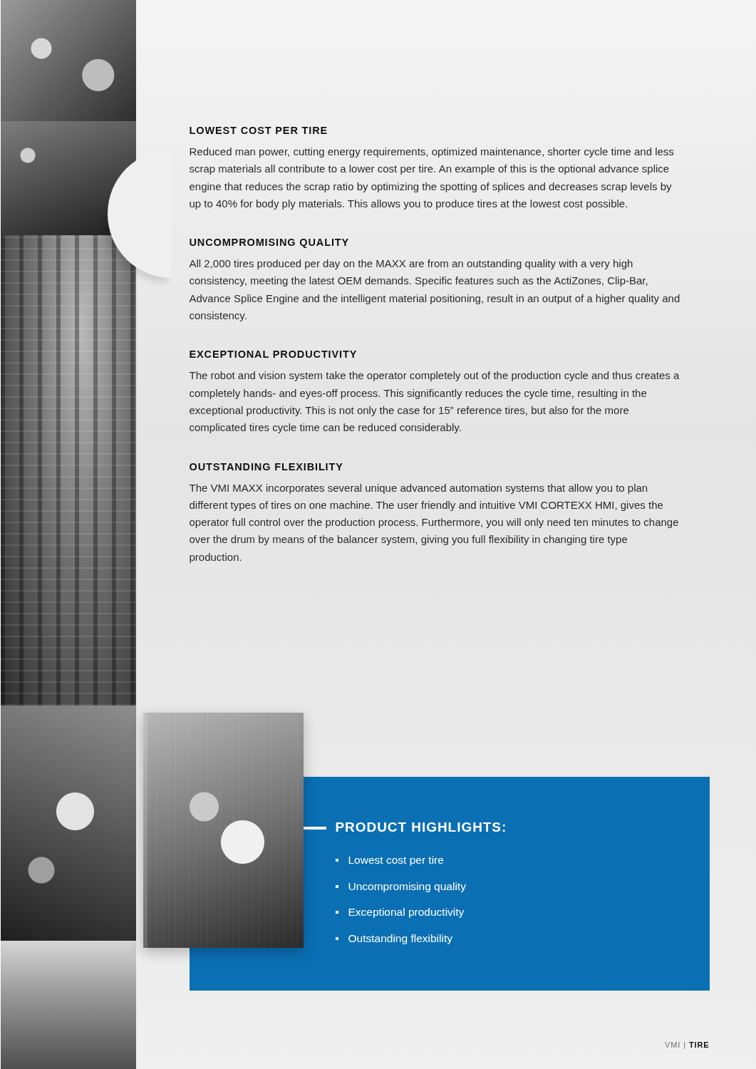Lowest cost per tire
Reduced man power, cutting energy requirements, optimized maintenance, shorter cycle time and less scrap materials all contribute to a lower cost per tire. An example of this is the optional advance splice engine that reduces the scrap ratio by optimizing the spotting of splices and decreases scrap levels by up to 40% for body ply materials. This allows you to produce tires at the lowest cost possible.
Uncompromising quality
All 2,000 tires produced per day on the MAXX are from an outstanding quality with a very high consistency, meeting the latest OEM demands. Specific features such as the ActiZones, Clip-Bar, Advance Splice Engine and the intelligent material positioning, result in an output of a higher quality and consistency.
Exceptional productivity
The robot and vision system take the operator completely out of the production cycle and thus creates a completely hands- and eyes-off process. This significantly reduces the cycle time, resulting in the exceptional productivity. This is not only the case for 15” reference tires, but also for the more complicated tires cycle time can be reduced considerably.
Outstanding flexibility
The VMI MAXX incorporates several unique advanced automation systems that allow you to plan different types of tires on one machine. The user friendly and intuitive VMI CORTEXX HMI, gives the operator full control over the production process. Furthermore, you will only need ten minutes to change over the drum by means of the balancer system, giving you full flexibility in changing tire type production.
Product highlights:
Lowest cost per tire
Uncompromising quality
Exceptional productivity
Outstanding flexibility
VMI | TIRE